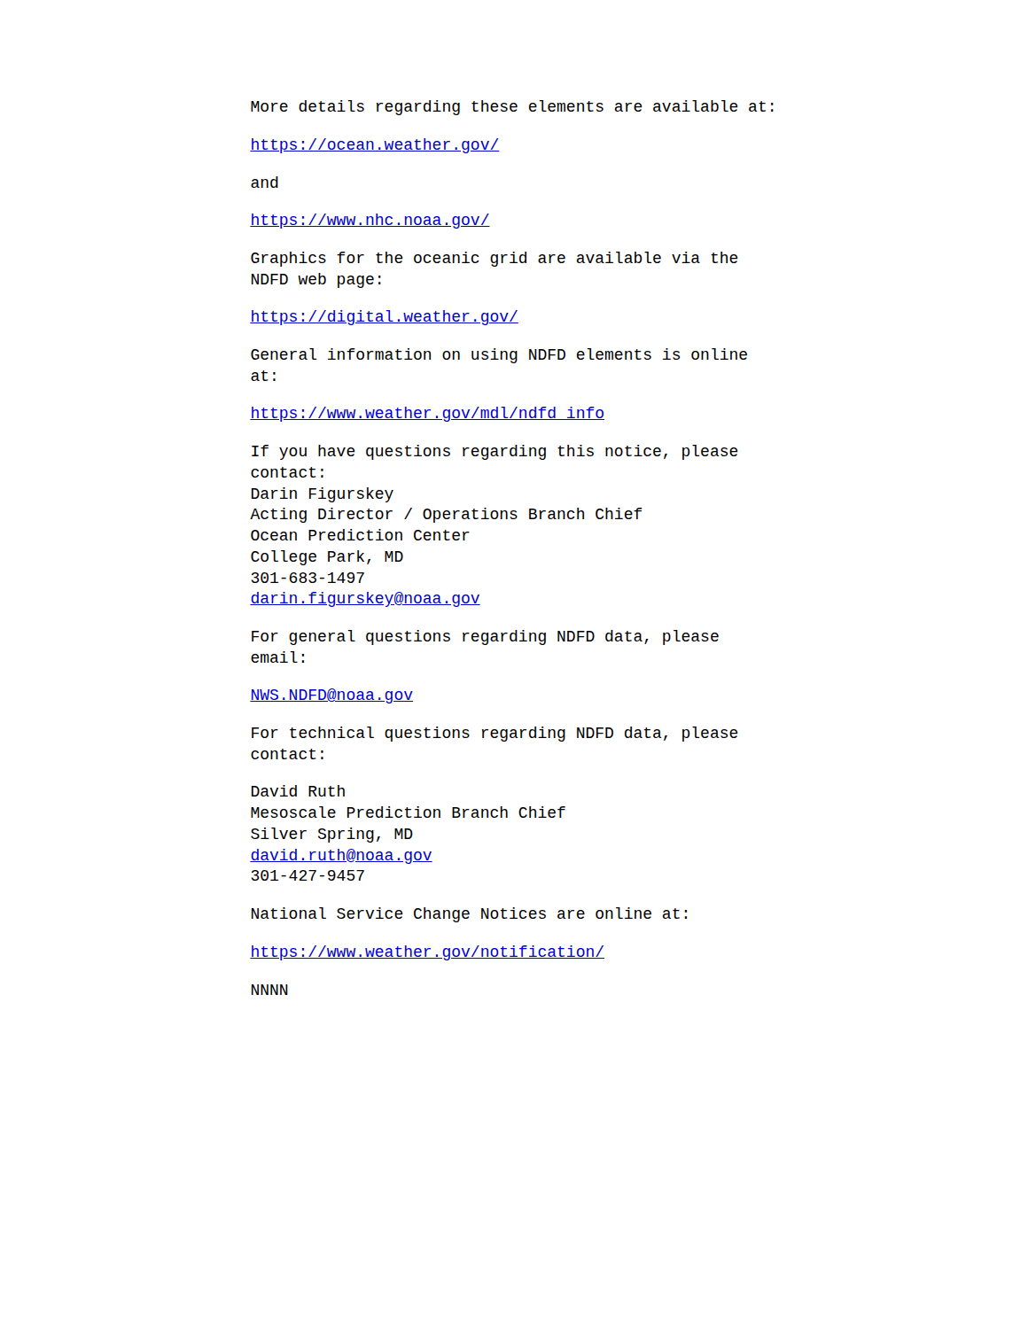More details regarding these elements are available at:
https://ocean.weather.gov/
and
https://www.nhc.noaa.gov/
Graphics for the oceanic grid are available via the NDFD web page:
https://digital.weather.gov/
General information on using NDFD elements is online at:
https://www.weather.gov/mdl/ndfd_info
If you have questions regarding this notice, please contact: Darin Figurskey Acting Director / Operations Branch Chief Ocean Prediction Center College Park, MD 301-683-1497 darin.figurskey@noaa.gov
For general questions regarding NDFD data, please email:
NWS.NDFD@noaa.gov
For technical questions regarding NDFD data, please contact:
David Ruth Mesoscale Prediction Branch Chief Silver Spring, MD david.ruth@noaa.gov 301-427-9457
National Service Change Notices are online at:
https://www.weather.gov/notification/
NNNN